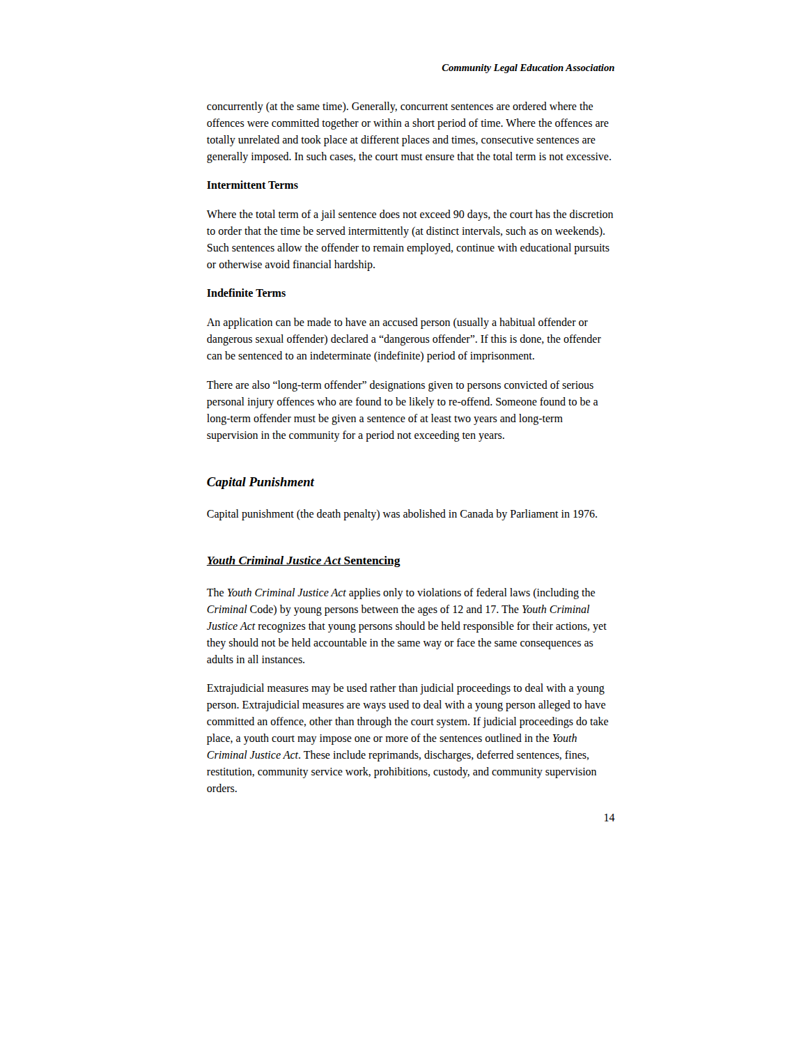Community Legal Education Association
concurrently (at the same time). Generally, concurrent sentences are ordered where the offences were committed together or within a short period of time. Where the offences are totally unrelated and took place at different places and times, consecutive sentences are generally imposed. In such cases, the court must ensure that the total term is not excessive.
Intermittent Terms
Where the total term of a jail sentence does not exceed 90 days, the court has the discretion to order that the time be served intermittently (at distinct intervals, such as on weekends). Such sentences allow the offender to remain employed, continue with educational pursuits or otherwise avoid financial hardship.
Indefinite Terms
An application can be made to have an accused person (usually a habitual offender or dangerous sexual offender) declared a “dangerous offender”. If this is done, the offender can be sentenced to an indeterminate (indefinite) period of imprisonment.
There are also “long-term offender” designations given to persons convicted of serious personal injury offences who are found to be likely to re-offend. Someone found to be a long-term offender must be given a sentence of at least two years and long-term supervision in the community for a period not exceeding ten years.
Capital Punishment
Capital punishment (the death penalty) was abolished in Canada by Parliament in 1976.
Youth Criminal Justice Act Sentencing
The Youth Criminal Justice Act applies only to violations of federal laws (including the Criminal Code) by young persons between the ages of 12 and 17. The Youth Criminal Justice Act recognizes that young persons should be held responsible for their actions, yet they should not be held accountable in the same way or face the same consequences as adults in all instances.
Extrajudicial measures may be used rather than judicial proceedings to deal with a young person. Extrajudicial measures are ways used to deal with a young person alleged to have committed an offence, other than through the court system. If judicial proceedings do take place, a youth court may impose one or more of the sentences outlined in the Youth Criminal Justice Act. These include reprimands, discharges, deferred sentences, fines, restitution, community service work, prohibitions, custody, and community supervision orders.
14